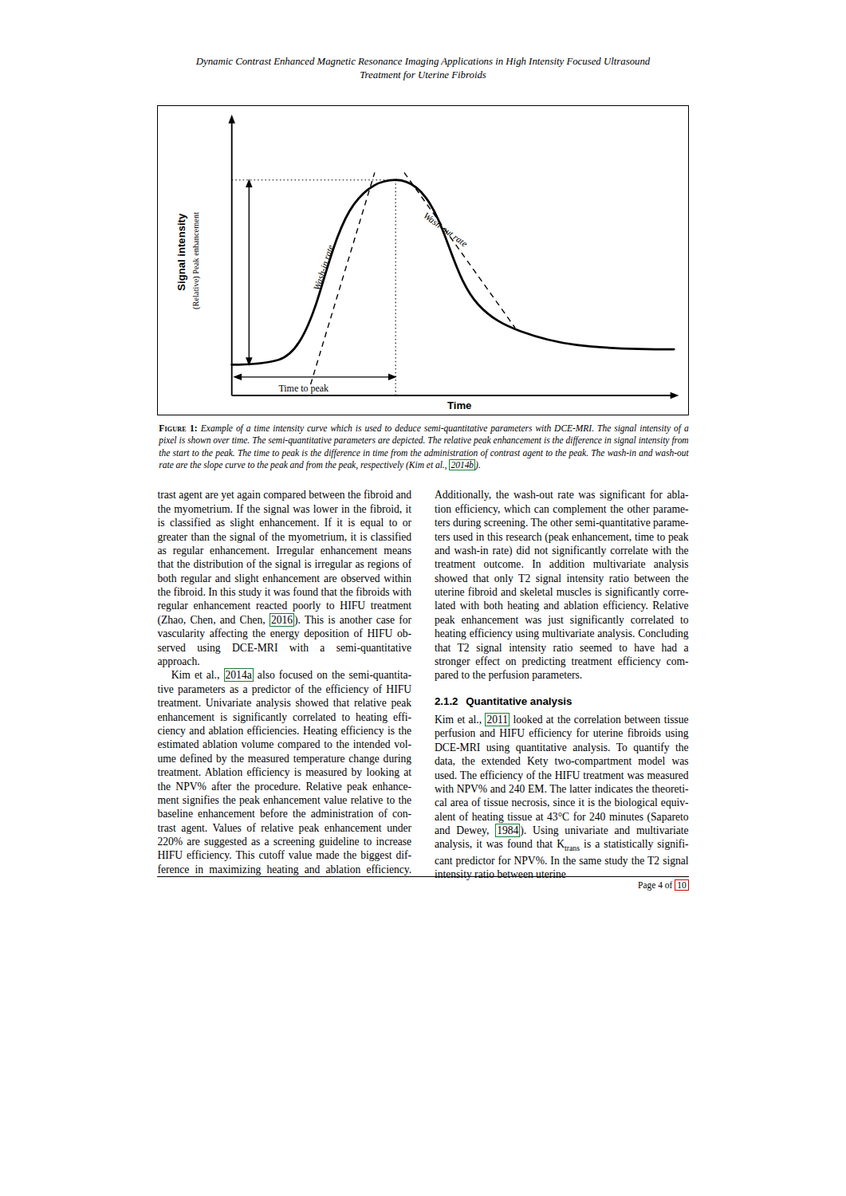Dynamic Contrast Enhanced Magnetic Resonance Imaging Applications in High Intensity Focused Ultrasound
Treatment for Uterine Fibroids
Signal intensity (Relative) Peak enhancement Wash-in rate Wash-out rate Time to peak Time
Figure 1: Example of a time intensity curve which is used to deduce semi-quantitative parameters with DCE-MRI. The signal intensity of a pixel is shown over time. The semi-quantitative parameters are depicted. The relative peak enhancement is the difference in signal intensity from the start to the peak. The time to peak is the difference in time from the administration of contrast agent to the peak. The wash-in and wash-out rate are the slope curve to the peak and from the peak, respectively (Kim et al., 2014b).
trast agent are yet again compared between the fibroid and the myometrium. If the signal was lower in the fibroid, it is classified as slight enhancement. If it is equal to or greater than the signal of the myometrium, it is classified as regular enhancement. Irregular enhancement means that the distribution of the signal is irregular as regions of both regular and slight enhancement are observed within the fibroid. In this study it was found that the fibroids with regular enhancement reacted poorly to HIFU treatment (Zhao, Chen, and Chen, 2016). This is another case for vascularity affecting the energy deposition of HIFU observed using DCE-MRI with a semi-quantitative approach.
Kim et al., 2014a also focused on the semi-quantitative parameters as a predictor of the efficiency of HIFU treatment. Univariate analysis showed that relative peak enhancement is significantly correlated to heating efficiency and ablation efficiencies. Heating efficiency is the estimated ablation volume compared to the intended volume defined by the measured temperature change during treatment. Ablation efficiency is measured by looking at the NPV% after the procedure. Relative peak enhancement signifies the peak enhancement value relative to the baseline enhancement before the administration of contrast agent. Values of relative peak enhancement under 220% are suggested as a screening guideline to increase HIFU efficiency. This cutoff value made the biggest difference in maximizing heating and ablation efficiency. Additionally, the wash-out rate was significant for ablation efficiency, which can complement the other parameters during screening. The other semi-quantitative parameters used in this research (peak enhancement, time to peak and wash-in rate) did not significantly correlate with the treatment outcome. In addition multivariate analysis showed that only T2 signal intensity ratio between the uterine fibroid and skeletal muscles is significantly correlated with both heating and ablation efficiency. Relative peak enhancement was just significantly correlated to heating efficiency using multivariate analysis. Concluding that T2 signal intensity ratio seemed to have had a stronger effect on predicting treatment efficiency compared to the perfusion parameters.
2.1.2 Quantitative analysis
Kim et al., 2011 looked at the correlation between tissue perfusion and HIFU efficiency for uterine fibroids using DCE-MRI using quantitative analysis. To quantify the data, the extended Kety two-compartment model was used. The efficiency of the HIFU treatment was measured with NPV% and 240 EM. The latter indicates the theoretical area of tissue necrosis, since it is the biological equivalent of heating tissue at 43°C for 240 minutes (Sapareto and Dewey, 1984). Using univariate and multivariate analysis, it was found that Ktrans is a statistically significant predictor for NPV%. In the same study the T2 signal intensity ratio between uterine
Page 4 of 10